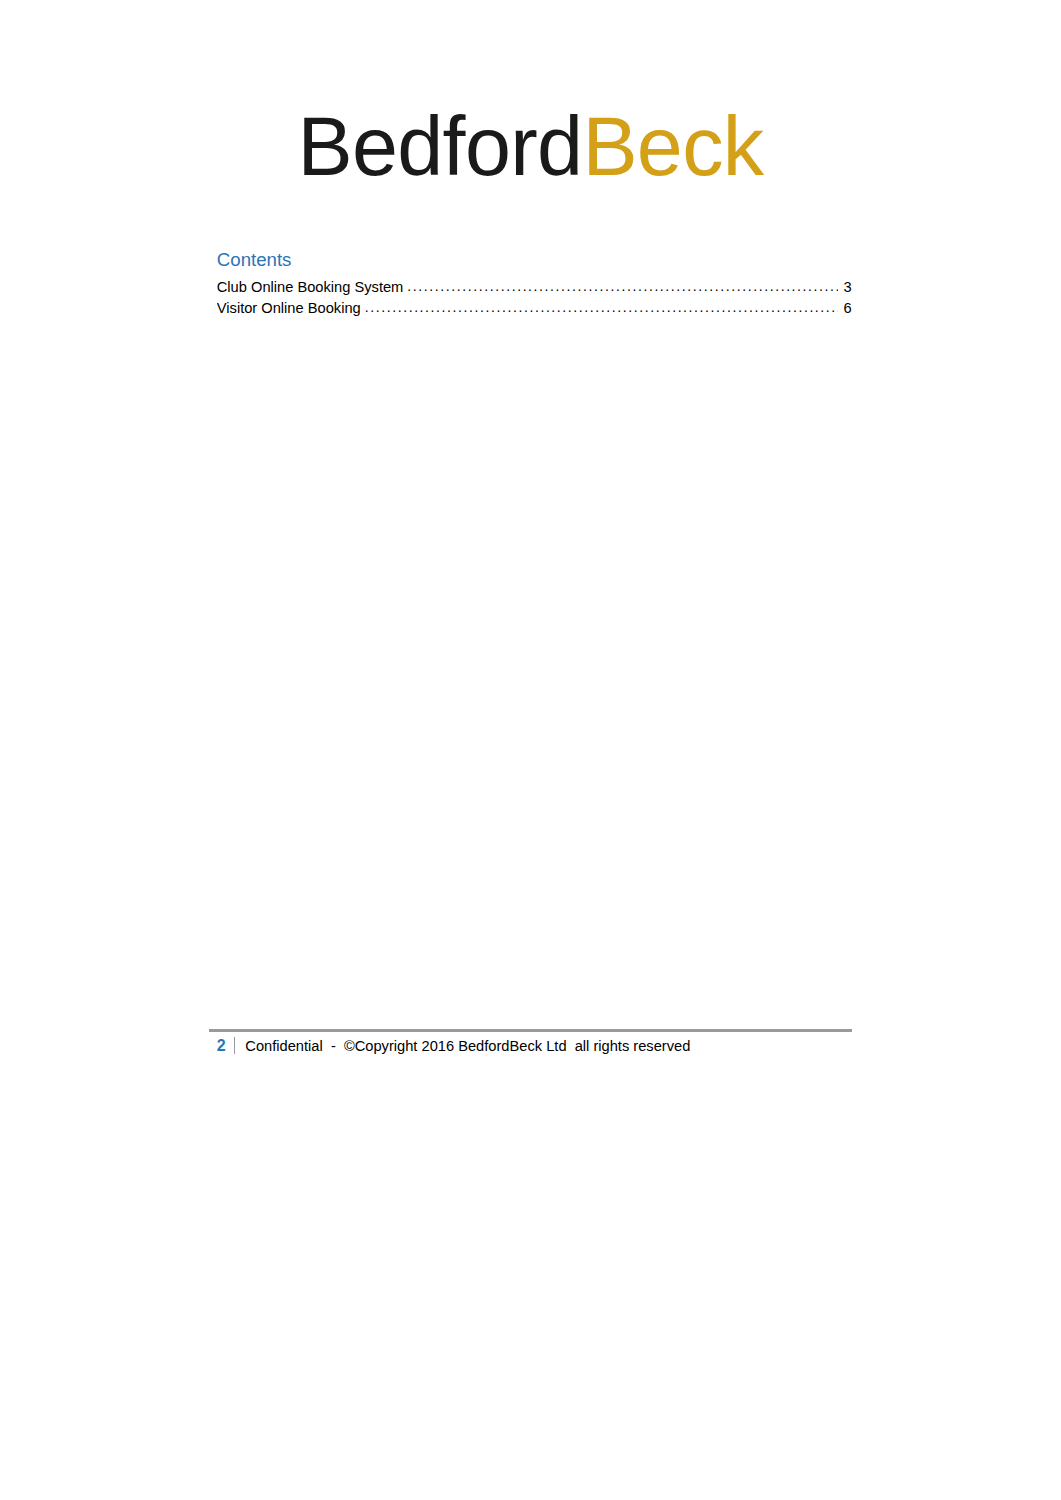Bedford Beck
Contents
Club Online Booking System ........................................................................................................... 3
Visitor Online Booking ................................................................................................................... 6
2 Confidential - ©Copyright 2016 BedfordBeck Ltd all rights reserved